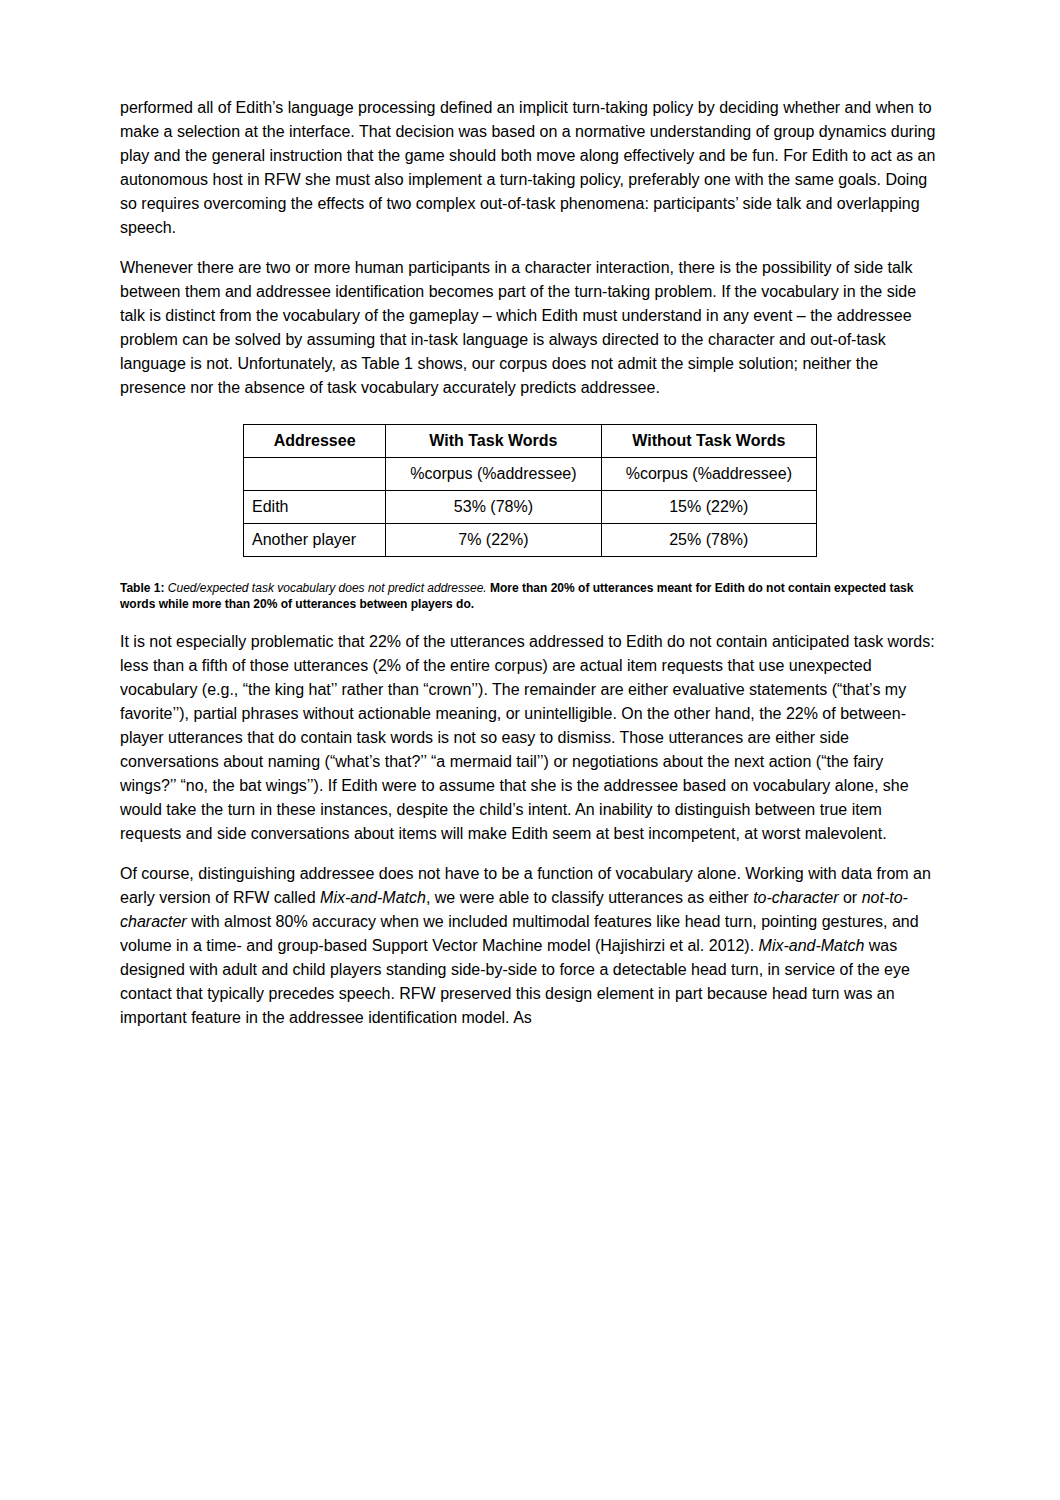performed all of Edith’s language processing defined an implicit turn-taking policy by deciding whether and when to make a selection at the interface. That decision was based on a normative understanding of group dynamics during play and the general instruction that the game should both move along effectively and be fun. For Edith to act as an autonomous host in RFW she must also implement a turn-taking policy, preferably one with the same goals. Doing so requires overcoming the effects of two complex out-of-task phenomena: participants’ side talk and overlapping speech.
Whenever there are two or more human participants in a character interaction, there is the possibility of side talk between them and addressee identification becomes part of the turn-taking problem. If the vocabulary in the side talk is distinct from the vocabulary of the gameplay – which Edith must understand in any event – the addressee problem can be solved by assuming that in-task language is always directed to the character and out-of-task language is not. Unfortunately, as Table 1 shows, our corpus does not admit the simple solution; neither the presence nor the absence of task vocabulary accurately predicts addressee.
| Addressee | With Task Words | Without Task Words |
| --- | --- | --- |
| | %corpus (%addressee) | %corpus (%addressee) |
| Edith | 53% (78%) | 15% (22%) |
| Another player | 7% (22%) | 25% (78%) |
Table 1: Cued/expected task vocabulary does not predict addressee. More than 20% of utterances meant for Edith do not contain expected task words while more than 20% of utterances between players do.
It is not especially problematic that 22% of the utterances addressed to Edith do not contain anticipated task words: less than a fifth of those utterances (2% of the entire corpus) are actual item requests that use unexpected vocabulary (e.g., “the king hat’’ rather than “crown’’). The remainder are either evaluative statements (“that’s my favorite’’), partial phrases without actionable meaning, or unintelligible. On the other hand, the 22% of between-player utterances that do contain task words is not so easy to dismiss. Those utterances are either side conversations about naming (“what’s that?’’ “a mermaid tail’’) or negotiations about the next action (“the fairy wings?’’ “no, the bat wings’’). If Edith were to assume that she is the addressee based on vocabulary alone, she would take the turn in these instances, despite the child’s intent. An inability to distinguish between true item requests and side conversations about items will make Edith seem at best incompetent, at worst malevolent.
Of course, distinguishing addressee does not have to be a function of vocabulary alone. Working with data from an early version of RFW called Mix-and-Match, we were able to classify utterances as either to-character or not-to-character with almost 80% accuracy when we included multimodal features like head turn, pointing gestures, and volume in a time- and group-based Support Vector Machine model (Hajishirzi et al. 2012). Mix-and-Match was designed with adult and child players standing side-by-side to force a detectable head turn, in service of the eye contact that typically precedes speech. RFW preserved this design element in part because head turn was an important feature in the addressee identification model. As